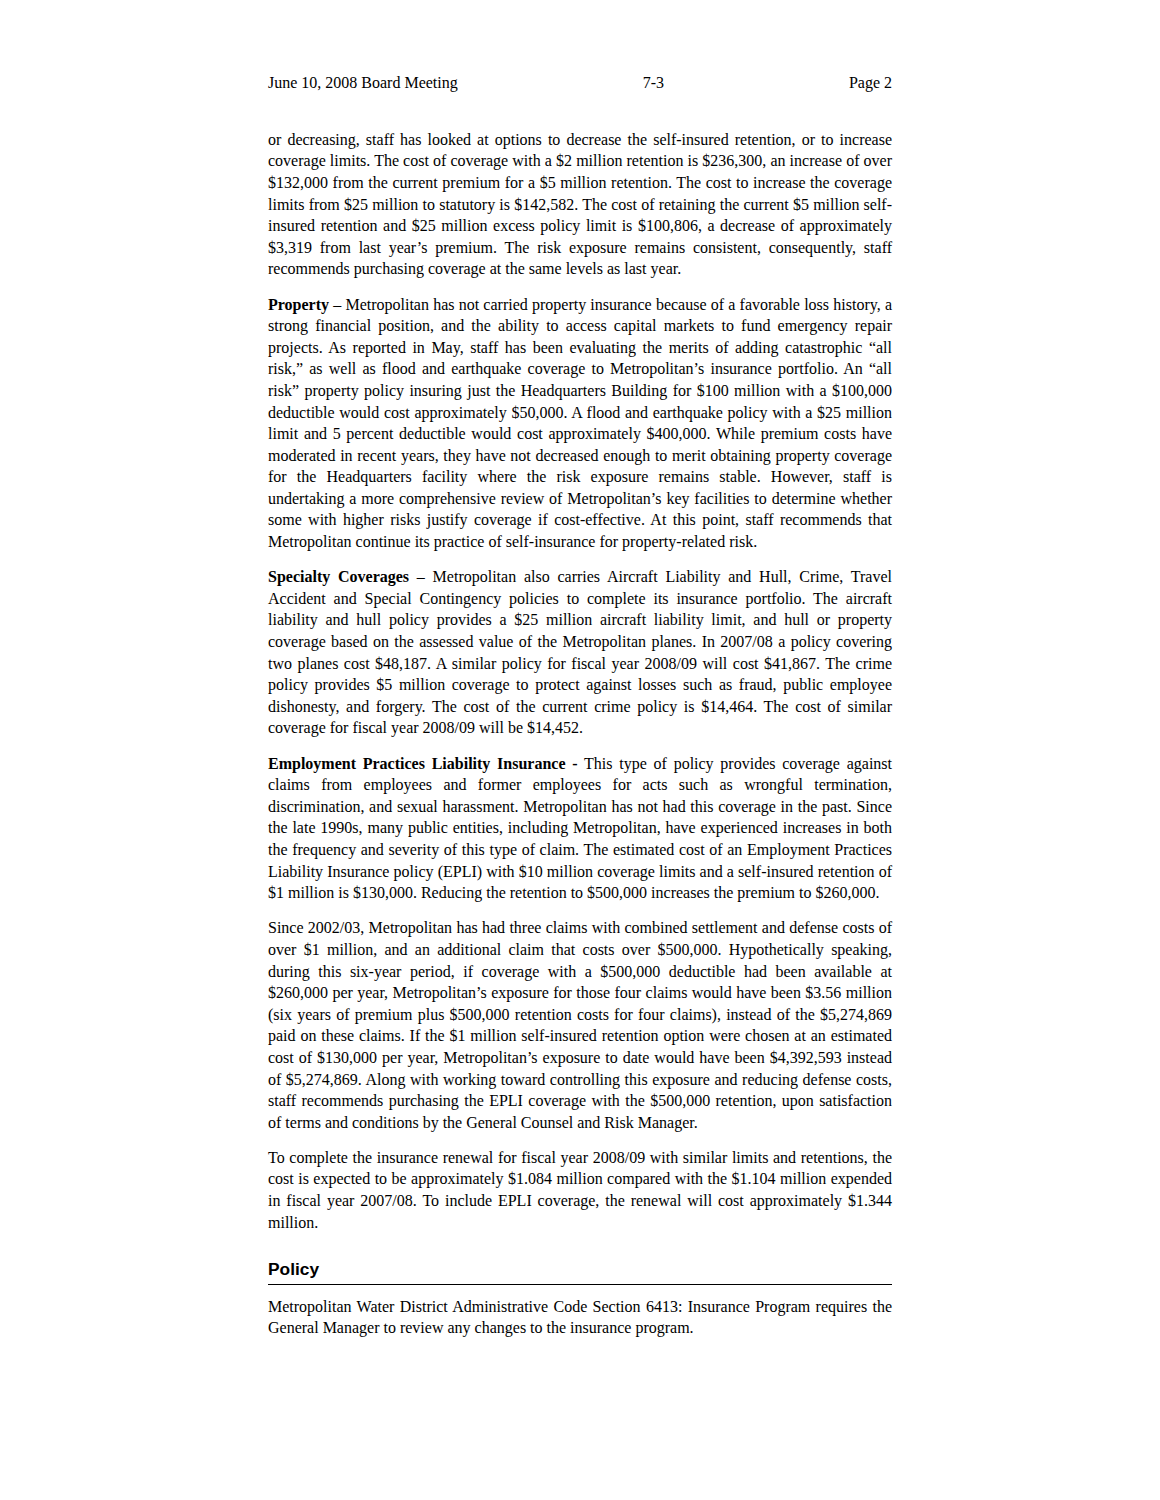June 10, 2008 Board Meeting
7-3
Page 2
or decreasing, staff has looked at options to decrease the self-insured retention, or to increase coverage limits. The cost of coverage with a $2 million retention is $236,300, an increase of over $132,000 from the current premium for a $5 million retention. The cost to increase the coverage limits from $25 million to statutory is $142,582. The cost of retaining the current $5 million self-insured retention and $25 million excess policy limit is $100,806, a decrease of approximately $3,319 from last year’s premium. The risk exposure remains consistent, consequently, staff recommends purchasing coverage at the same levels as last year.
Property – Metropolitan has not carried property insurance because of a favorable loss history, a strong financial position, and the ability to access capital markets to fund emergency repair projects. As reported in May, staff has been evaluating the merits of adding catastrophic “all risk,” as well as flood and earthquake coverage to Metropolitan’s insurance portfolio. An “all risk” property policy insuring just the Headquarters Building for $100 million with a $100,000 deductible would cost approximately $50,000. A flood and earthquake policy with a $25 million limit and 5 percent deductible would cost approximately $400,000. While premium costs have moderated in recent years, they have not decreased enough to merit obtaining property coverage for the Headquarters facility where the risk exposure remains stable. However, staff is undertaking a more comprehensive review of Metropolitan’s key facilities to determine whether some with higher risks justify coverage if cost-effective. At this point, staff recommends that Metropolitan continue its practice of self-insurance for property-related risk.
Specialty Coverages – Metropolitan also carries Aircraft Liability and Hull, Crime, Travel Accident and Special Contingency policies to complete its insurance portfolio. The aircraft liability and hull policy provides a $25 million aircraft liability limit, and hull or property coverage based on the assessed value of the Metropolitan planes. In 2007/08 a policy covering two planes cost $48,187. A similar policy for fiscal year 2008/09 will cost $41,867. The crime policy provides $5 million coverage to protect against losses such as fraud, public employee dishonesty, and forgery. The cost of the current crime policy is $14,464. The cost of similar coverage for fiscal year 2008/09 will be $14,452.
Employment Practices Liability Insurance - This type of policy provides coverage against claims from employees and former employees for acts such as wrongful termination, discrimination, and sexual harassment. Metropolitan has not had this coverage in the past. Since the late 1990s, many public entities, including Metropolitan, have experienced increases in both the frequency and severity of this type of claim. The estimated cost of an Employment Practices Liability Insurance policy (EPLI) with $10 million coverage limits and a self-insured retention of $1 million is $130,000. Reducing the retention to $500,000 increases the premium to $260,000.
Since 2002/03, Metropolitan has had three claims with combined settlement and defense costs of over $1 million, and an additional claim that costs over $500,000. Hypothetically speaking, during this six-year period, if coverage with a $500,000 deductible had been available at $260,000 per year, Metropolitan’s exposure for those four claims would have been $3.56 million (six years of premium plus $500,000 retention costs for four claims), instead of the $5,274,869 paid on these claims. If the $1 million self-insured retention option were chosen at an estimated cost of $130,000 per year, Metropolitan’s exposure to date would have been $4,392,593 instead of $5,274,869. Along with working toward controlling this exposure and reducing defense costs, staff recommends purchasing the EPLI coverage with the $500,000 retention, upon satisfaction of terms and conditions by the General Counsel and Risk Manager.
To complete the insurance renewal for fiscal year 2008/09 with similar limits and retentions, the cost is expected to be approximately $1.084 million compared with the $1.104 million expended in fiscal year 2007/08. To include EPLI coverage, the renewal will cost approximately $1.344 million.
Policy
Metropolitan Water District Administrative Code Section 6413: Insurance Program requires the General Manager to review any changes to the insurance program.